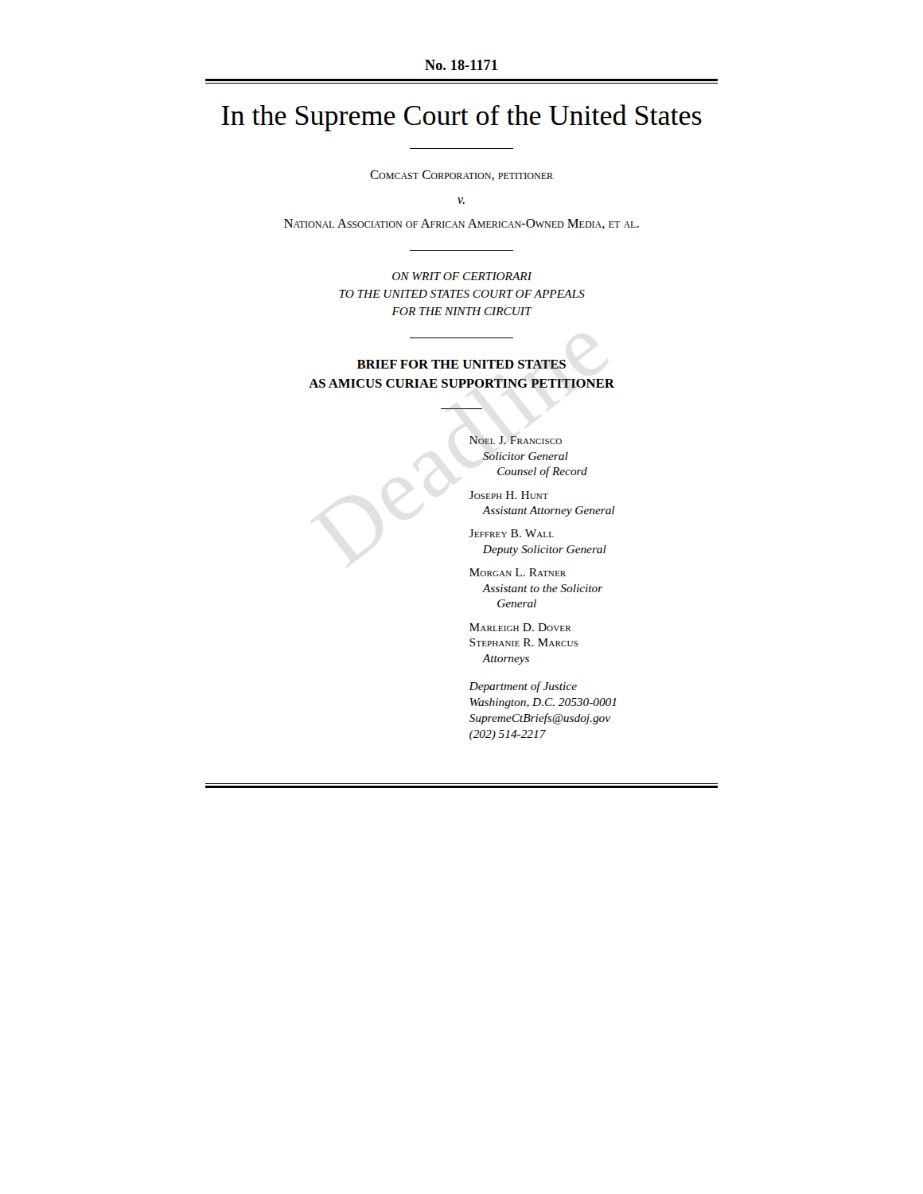No. 18-1171
In the Supreme Court of the United States
Comcast Corporation, petitioner
v.
National Association of African American-Owned Media, et al.
ON WRIT OF CERTIORARI
TO THE UNITED STATES COURT OF APPEALS
FOR THE NINTH CIRCUIT
BRIEF FOR THE UNITED STATES
AS AMICUS CURIAE SUPPORTING PETITIONER
Noel J. Francisco Solicitor General Counsel of Record
Joseph H. Hunt Assistant Attorney General
Jeffrey B. Wall Deputy Solicitor General
Morgan L. Ratner Assistant to the Solicitor General
Marleigh D. Dover
Stephanie R. Marcus Attorneys
Department of Justice
Washington, D.C. 20530-0001
SupremeCtBriefs@usdoj.gov
(202) 514-2217
Deadline